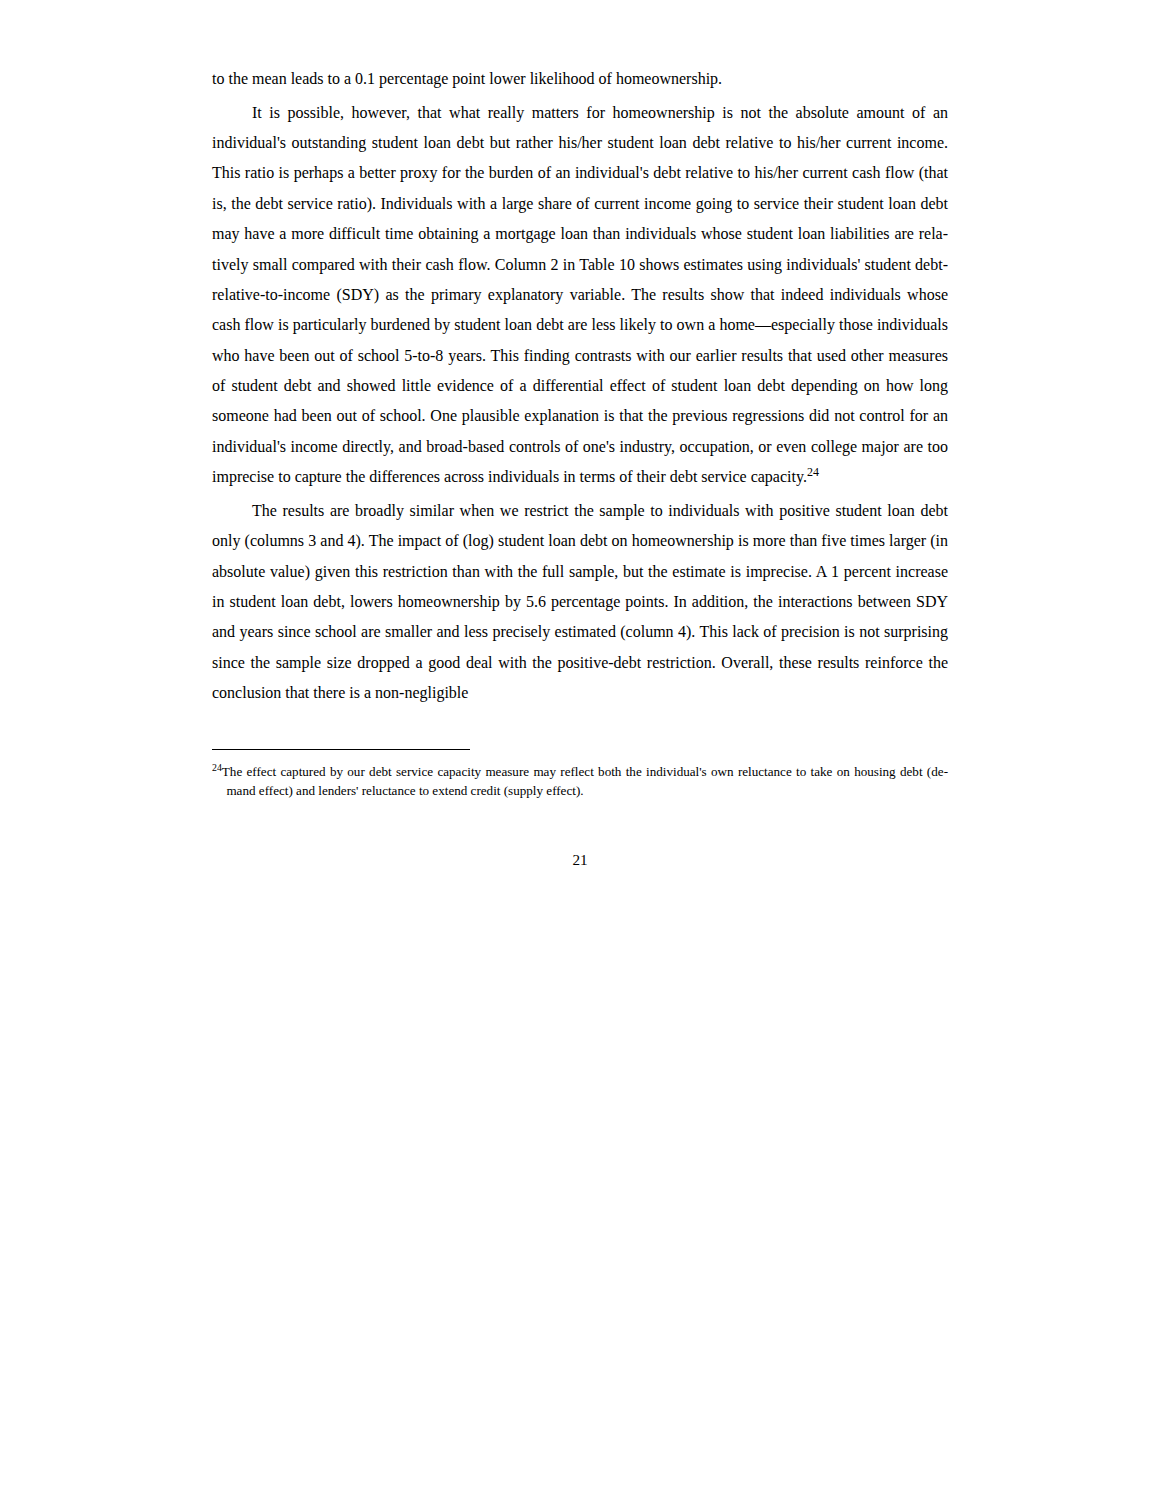to the mean leads to a 0.1 percentage point lower likelihood of homeownership.
It is possible, however, that what really matters for homeownership is not the absolute amount of an individual's outstanding student loan debt but rather his/her student loan debt relative to his/her current income. This ratio is perhaps a better proxy for the burden of an individual's debt relative to his/her current cash flow (that is, the debt service ratio). Individuals with a large share of current income going to service their student loan debt may have a more difficult time obtaining a mortgage loan than individuals whose student loan liabilities are relatively small compared with their cash flow. Column 2 in Table 10 shows estimates using individuals' student debt-relative-to-income (SDY) as the primary explanatory variable. The results show that indeed individuals whose cash flow is particularly burdened by student loan debt are less likely to own a home—especially those individuals who have been out of school 5-to-8 years. This finding contrasts with our earlier results that used other measures of student debt and showed little evidence of a differential effect of student loan debt depending on how long someone had been out of school. One plausible explanation is that the previous regressions did not control for an individual's income directly, and broad-based controls of one's industry, occupation, or even college major are too imprecise to capture the differences across individuals in terms of their debt service capacity.24
The results are broadly similar when we restrict the sample to individuals with positive student loan debt only (columns 3 and 4). The impact of (log) student loan debt on homeownership is more than five times larger (in absolute value) given this restriction than with the full sample, but the estimate is imprecise. A 1 percent increase in student loan debt, lowers homeownership by 5.6 percentage points. In addition, the interactions between SDY and years since school are smaller and less precisely estimated (column 4). This lack of precision is not surprising since the sample size dropped a good deal with the positive-debt restriction. Overall, these results reinforce the conclusion that there is a non-negligible
24The effect captured by our debt service capacity measure may reflect both the individual's own reluctance to take on housing debt (demand effect) and lenders' reluctance to extend credit (supply effect).
21